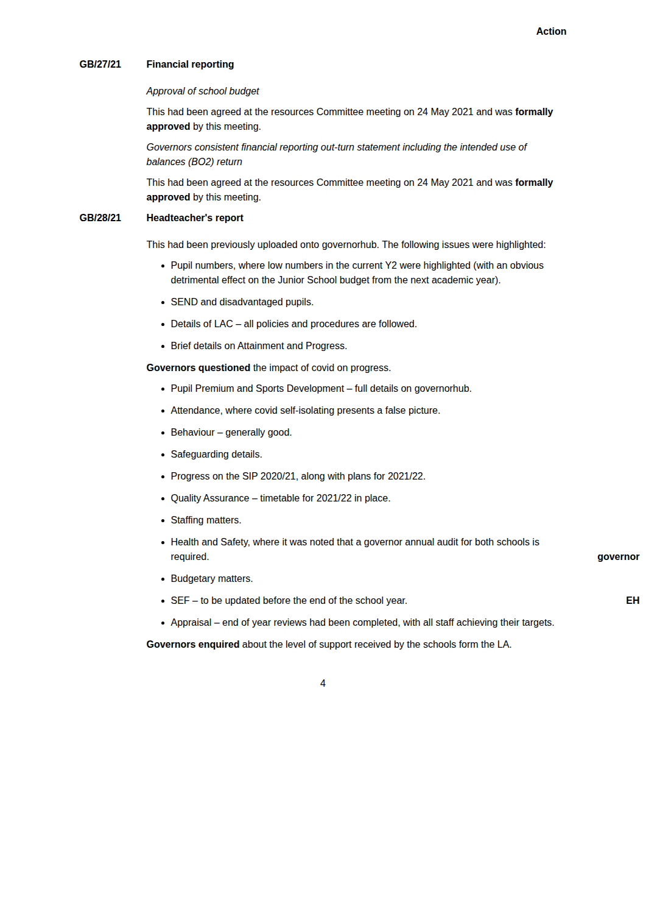Action
GB/27/21
Financial reporting
Approval of school budget
This had been agreed at the resources Committee meeting on 24 May 2021 and was formally approved by this meeting.
Governors consistent financial reporting out-turn statement including the intended use of balances (BO2) return
This had been agreed at the resources Committee meeting on 24 May 2021 and was formally approved by this meeting.
GB/28/21
Headteacher's report
This had been previously uploaded onto governorhub. The following issues were highlighted:
Pupil numbers, where low numbers in the current Y2 were highlighted (with an obvious detrimental effect on the Junior School budget from the next academic year).
SEND and disadvantaged pupils.
Details of LAC – all policies and procedures are followed.
Brief details on Attainment and Progress.
Governors questioned the impact of covid on progress.
Pupil Premium and Sports Development – full details on governorhub.
Attendance, where covid self-isolating presents a false picture.
Behaviour – generally good.
Safeguarding details.
Progress on the SIP 2020/21, along with plans for 2021/22.
Quality Assurance – timetable for 2021/22 in place.
Staffing matters.
Health and Safety, where it was noted that a governor annual audit for both schools is required.governor
Budgetary matters.
SEF – to be updated before the end of the school year.EH
Appraisal – end of year reviews had been completed, with all staff achieving their targets.
Governors enquired about the level of support received by the schools form the LA.
4